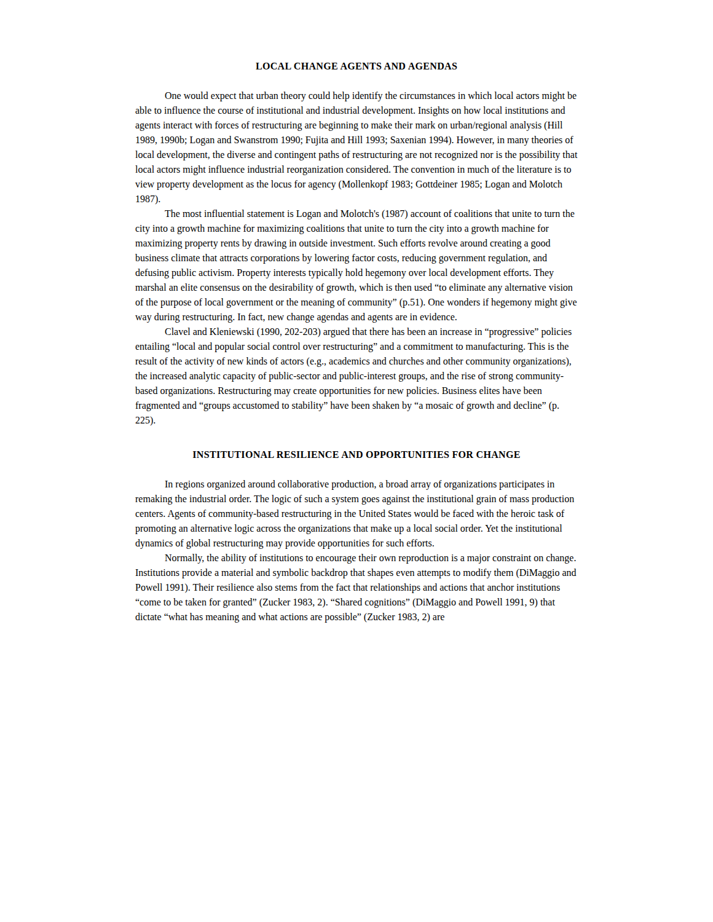Local Change Agents and Agendas
One would expect that urban theory could help identify the circumstances in which local actors might be able to influence the course of institutional and industrial development. Insights on how local institutions and agents interact with forces of restructuring are beginning to make their mark on urban/regional analysis (Hill 1989, 1990b; Logan and Swanstrom 1990; Fujita and Hill 1993; Saxenian 1994). However, in many theories of local development, the diverse and contingent paths of restructuring are not recognized nor is the possibility that local actors might influence industrial reorganization considered. The convention in much of the literature is to view property development as the locus for agency (Mollenkopf 1983; Gottdeiner 1985; Logan and Molotch 1987).
The most influential statement is Logan and Molotch's (1987) account of coalitions that unite to turn the city into a growth machine for maximizing coalitions that unite to turn the city into a growth machine for maximizing property rents by drawing in outside investment. Such efforts revolve around creating a good business climate that attracts corporations by lowering factor costs, reducing government regulation, and defusing public activism. Property interests typically hold hegemony over local development efforts. They marshal an elite consensus on the desirability of growth, which is then used “to eliminate any alternative vision of the purpose of local government or the meaning of community” (p.51). One wonders if hegemony might give way during restructuring. In fact, new change agendas and agents are in evidence.
Clavel and Kleniewski (1990, 202-203) argued that there has been an increase in “progressive” policies entailing “local and popular social control over restructuring” and a commitment to manufacturing. This is the result of the activity of new kinds of actors (e.g., academics and churches and other community organizations), the increased analytic capacity of public-sector and public-interest groups, and the rise of strong community-based organizations. Restructuring may create opportunities for new policies. Business elites have been fragmented and “groups accustomed to stability” have been shaken by “a mosaic of growth and decline” (p. 225).
Institutional Resilience and Opportunities for Change
In regions organized around collaborative production, a broad array of organizations participates in remaking the industrial order. The logic of such a system goes against the institutional grain of mass production centers. Agents of community-based restructuring in the United States would be faced with the heroic task of promoting an alternative logic across the organizations that make up a local social order. Yet the institutional dynamics of global restructuring may provide opportunities for such efforts.
Normally, the ability of institutions to encourage their own reproduction is a major constraint on change. Institutions provide a material and symbolic backdrop that shapes even attempts to modify them (DiMaggio and Powell 1991). Their resilience also stems from the fact that relationships and actions that anchor institutions “come to be taken for granted” (Zucker 1983, 2). “Shared cognitions” (DiMaggio and Powell 1991, 9) that dictate “what has meaning and what actions are possible” (Zucker 1983, 2) are